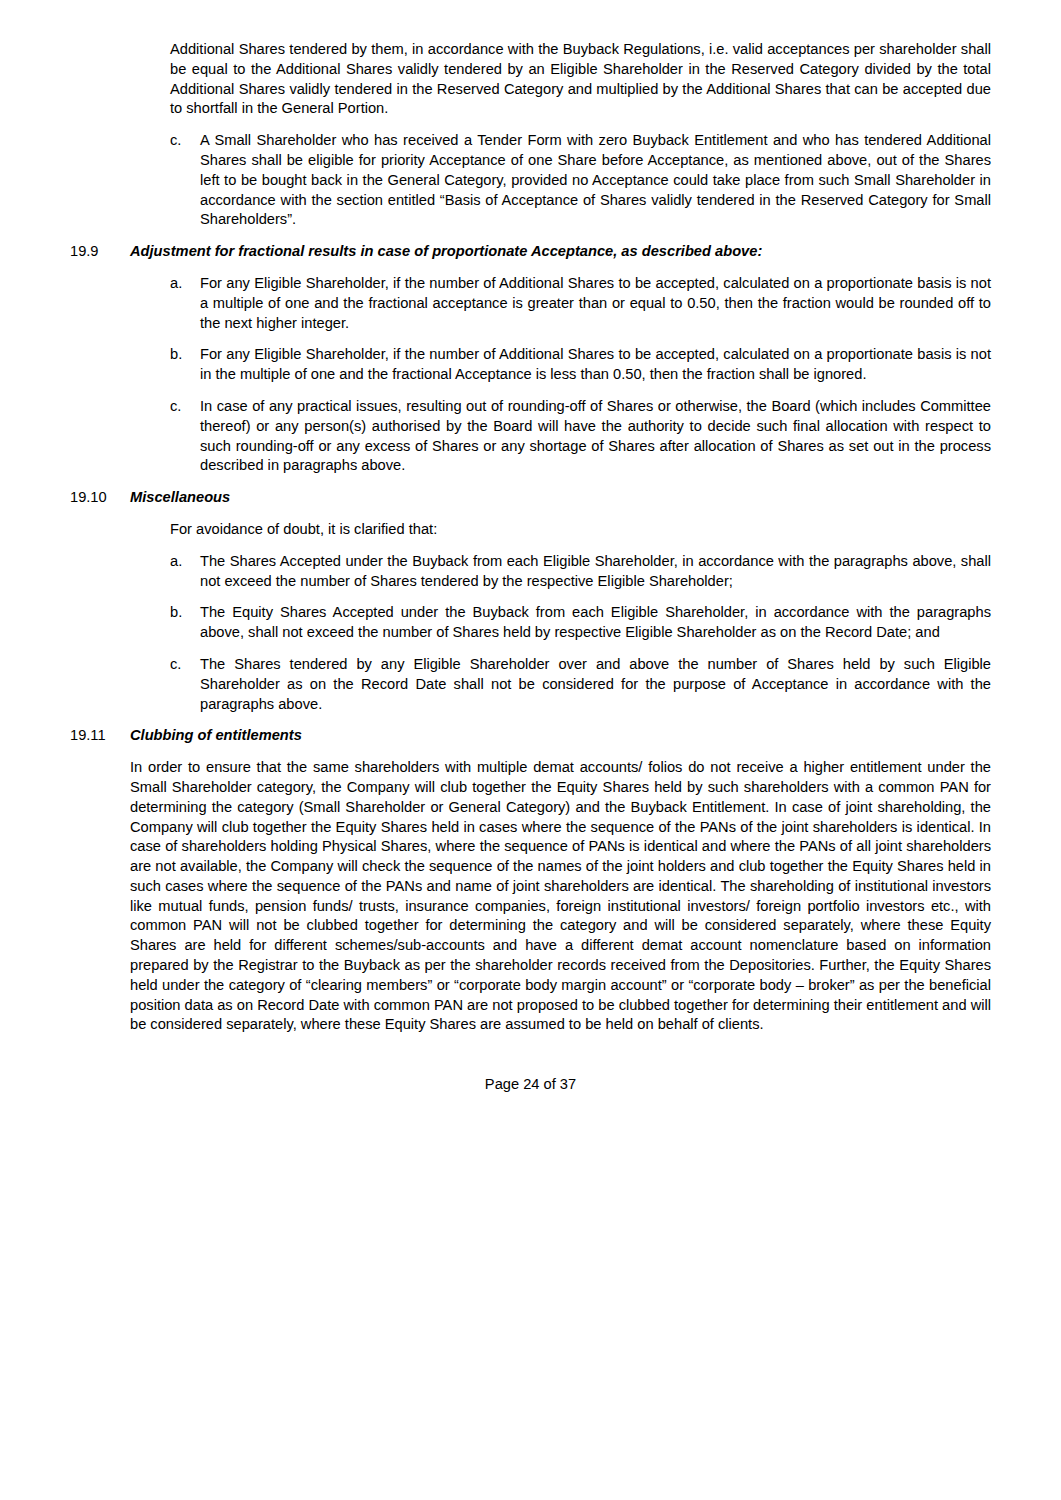Additional Shares tendered by them, in accordance with the Buyback Regulations, i.e. valid acceptances per shareholder shall be equal to the Additional Shares validly tendered by an Eligible Shareholder in the Reserved Category divided by the total Additional Shares validly tendered in the Reserved Category and multiplied by the Additional Shares that can be accepted due to shortfall in the General Portion.
c.
A Small Shareholder who has received a Tender Form with zero Buyback Entitlement and who has tendered Additional Shares shall be eligible for priority Acceptance of one Share before Acceptance, as mentioned above, out of the Shares left to be bought back in the General Category, provided no Acceptance could take place from such Small Shareholder in accordance with the section entitled “Basis of Acceptance of Shares validly tendered in the Reserved Category for Small Shareholders”.
19.9
Adjustment for fractional results in case of proportionate Acceptance, as described above:
a.
For any Eligible Shareholder, if the number of Additional Shares to be accepted, calculated on a proportionate basis is not a multiple of one and the fractional acceptance is greater than or equal to 0.50, then the fraction would be rounded off to the next higher integer.
b.
For any Eligible Shareholder, if the number of Additional Shares to be accepted, calculated on a proportionate basis is not in the multiple of one and the fractional Acceptance is less than 0.50, then the fraction shall be ignored.
c.
In case of any practical issues, resulting out of rounding-off of Shares or otherwise, the Board (which includes Committee thereof) or any person(s) authorised by the Board will have the authority to decide such final allocation with respect to such rounding-off or any excess of Shares or any shortage of Shares after allocation of Shares as set out in the process described in paragraphs above.
19.10
Miscellaneous
For avoidance of doubt, it is clarified that:
a.
The Shares Accepted under the Buyback from each Eligible Shareholder, in accordance with the paragraphs above, shall not exceed the number of Shares tendered by the respective Eligible Shareholder;
b.
The Equity Shares Accepted under the Buyback from each Eligible Shareholder, in accordance with the paragraphs above, shall not exceed the number of Shares held by respective Eligible Shareholder as on the Record Date; and
c.
The Shares tendered by any Eligible Shareholder over and above the number of Shares held by such Eligible Shareholder as on the Record Date shall not be considered for the purpose of Acceptance in accordance with the paragraphs above.
19.11
Clubbing of entitlements
In order to ensure that the same shareholders with multiple demat accounts/ folios do not receive a higher entitlement under the Small Shareholder category, the Company will club together the Equity Shares held by such shareholders with a common PAN for determining the category (Small Shareholder or General Category) and the Buyback Entitlement. In case of joint shareholding, the Company will club together the Equity Shares held in cases where the sequence of the PANs of the joint shareholders is identical. In case of shareholders holding Physical Shares, where the sequence of PANs is identical and where the PANs of all joint shareholders are not available, the Company will check the sequence of the names of the joint holders and club together the Equity Shares held in such cases where the sequence of the PANs and name of joint shareholders are identical. The shareholding of institutional investors like mutual funds, pension funds/ trusts, insurance companies, foreign institutional investors/ foreign portfolio investors etc., with common PAN will not be clubbed together for determining the category and will be considered separately, where these Equity Shares are held for different schemes/sub-accounts and have a different demat account nomenclature based on information prepared by the Registrar to the Buyback as per the shareholder records received from the Depositories. Further, the Equity Shares held under the category of “clearing members” or “corporate body margin account” or “corporate body – broker” as per the beneficial position data as on Record Date with common PAN are not proposed to be clubbed together for determining their entitlement and will be considered separately, where these Equity Shares are assumed to be held on behalf of clients.
Page 24 of 37